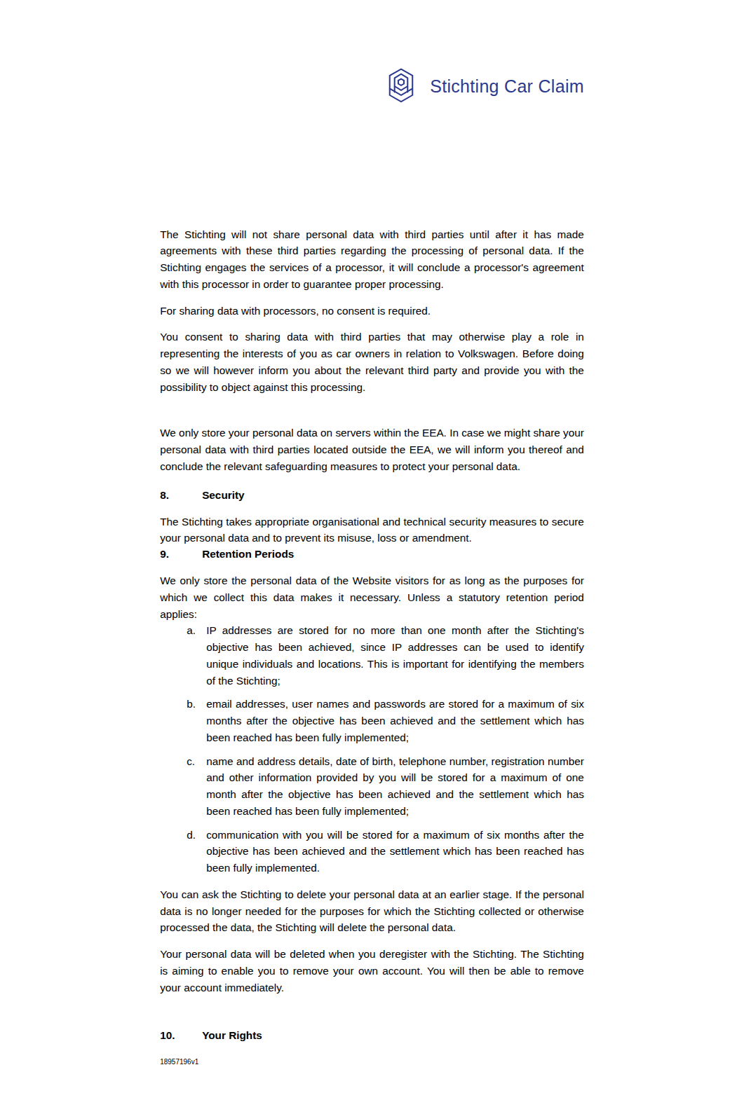Stichting Car Claim
The Stichting will not share personal data with third parties until after it has made agreements with these third parties regarding the processing of personal data. If the Stichting engages the services of a processor, it will conclude a processor's agreement with this processor in order to guarantee proper processing.
For sharing data with processors, no consent is required.
You consent to sharing data with third parties that may otherwise play a role in representing the interests of you as car owners in relation to Volkswagen. Before doing so we will however inform you about the relevant third party and provide you with the possibility to object against this processing.
We only store your personal data on servers within the EEA. In case we might share your personal data with third parties located outside the EEA, we will inform you thereof and conclude the relevant safeguarding measures to protect your personal data.
8. Security
The Stichting takes appropriate organisational and technical security measures to secure your personal data and to prevent its misuse, loss or amendment.
9. Retention Periods
We only store the personal data of the Website visitors for as long as the purposes for which we collect this data makes it necessary. Unless a statutory retention period applies:
a. IP addresses are stored for no more than one month after the Stichting's objective has been achieved, since IP addresses can be used to identify unique individuals and locations. This is important for identifying the members of the Stichting;
b. email addresses, user names and passwords are stored for a maximum of six months after the objective has been achieved and the settlement which has been reached has been fully implemented;
c. name and address details, date of birth, telephone number, registration number and other information provided by you will be stored for a maximum of one month after the objective has been achieved and the settlement which has been reached has been fully implemented;
d. communication with you will be stored for a maximum of six months after the objective has been achieved and the settlement which has been reached has been fully implemented.
You can ask the Stichting to delete your personal data at an earlier stage. If the personal data is no longer needed for the purposes for which the Stichting collected or otherwise processed the data, the Stichting will delete the personal data.
Your personal data will be deleted when you deregister with the Stichting. The Stichting is aiming to enable you to remove your own account. You will then be able to remove your account immediately.
10. Your Rights
18957196v1